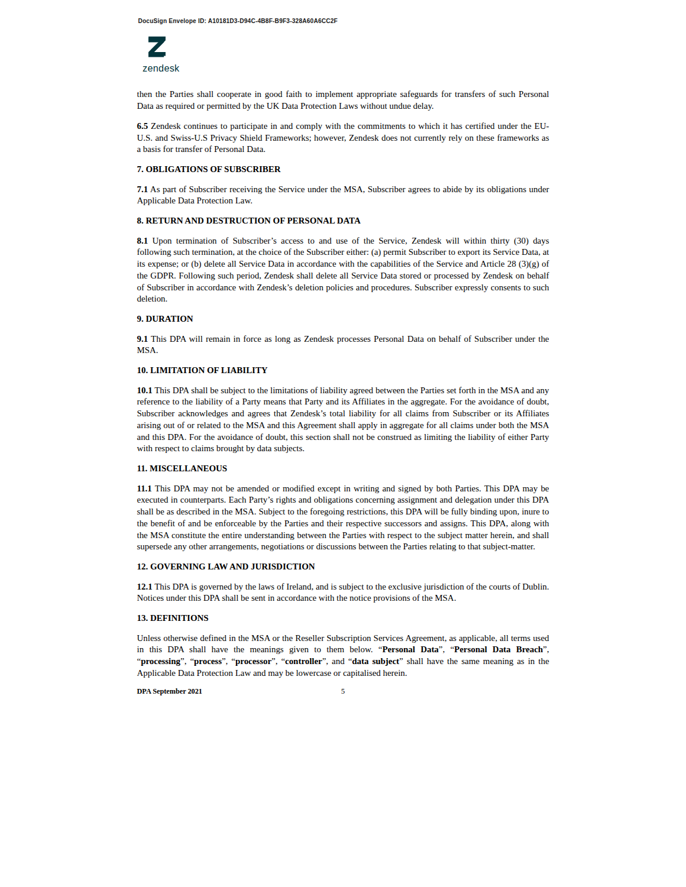DocuSign Envelope ID: A10181D3-D94C-4B8F-B9F3-328A60A6CC2F
zendesk zendesk
then the Parties shall cooperate in good faith to implement appropriate safeguards for transfers of such Personal Data as required or permitted by the UK Data Protection Laws without undue delay.
6.5 Zendesk continues to participate in and comply with the commitments to which it has certified under the EU-U.S. and Swiss-U.S Privacy Shield Frameworks; however, Zendesk does not currently rely on these frameworks as a basis for transfer of Personal Data.
7. Obligations of Subscriber
7.1 As part of Subscriber receiving the Service under the MSA, Subscriber agrees to abide by its obligations under Applicable Data Protection Law.
8. Return and Destruction of Personal Data
8.1 Upon termination of Subscriber’s access to and use of the Service, Zendesk will within thirty (30) days following such termination, at the choice of the Subscriber either: (a) permit Subscriber to export its Service Data, at its expense; or (b) delete all Service Data in accordance with the capabilities of the Service and Article 28 (3)(g) of the GDPR. Following such period, Zendesk shall delete all Service Data stored or processed by Zendesk on behalf of Subscriber in accordance with Zendesk’s deletion policies and procedures. Subscriber expressly consents to such deletion.
9. Duration
9.1 This DPA will remain in force as long as Zendesk processes Personal Data on behalf of Subscriber under the MSA.
10. Limitation of Liability
10.1 This DPA shall be subject to the limitations of liability agreed between the Parties set forth in the MSA and any reference to the liability of a Party means that Party and its Affiliates in the aggregate. For the avoidance of doubt, Subscriber acknowledges and agrees that Zendesk’s total liability for all claims from Subscriber or its Affiliates arising out of or related to the MSA and this Agreement shall apply in aggregate for all claims under both the MSA and this DPA. For the avoidance of doubt, this section shall not be construed as limiting the liability of either Party with respect to claims brought by data subjects.
11. Miscellaneous
11.1 This DPA may not be amended or modified except in writing and signed by both Parties. This DPA may be executed in counterparts. Each Party’s rights and obligations concerning assignment and delegation under this DPA shall be as described in the MSA. Subject to the foregoing restrictions, this DPA will be fully binding upon, inure to the benefit of and be enforceable by the Parties and their respective successors and assigns. This DPA, along with the MSA constitute the entire understanding between the Parties with respect to the subject matter herein, and shall supersede any other arrangements, negotiations or discussions between the Parties relating to that subject-matter.
12. Governing Law and Jurisdiction
12.1 This DPA is governed by the laws of Ireland, and is subject to the exclusive jurisdiction of the courts of Dublin. Notices under this DPA shall be sent in accordance with the notice provisions of the MSA.
13. Definitions
Unless otherwise defined in the MSA or the Reseller Subscription Services Agreement, as applicable, all terms used in this DPA shall have the meanings given to them below. “Personal Data”, “Personal Data Breach”, “processing”, “process”, “processor”, “controller”, and “data subject” shall have the same meaning as in the Applicable Data Protection Law and may be lowercase or capitalised herein.
DPA September 2021 5